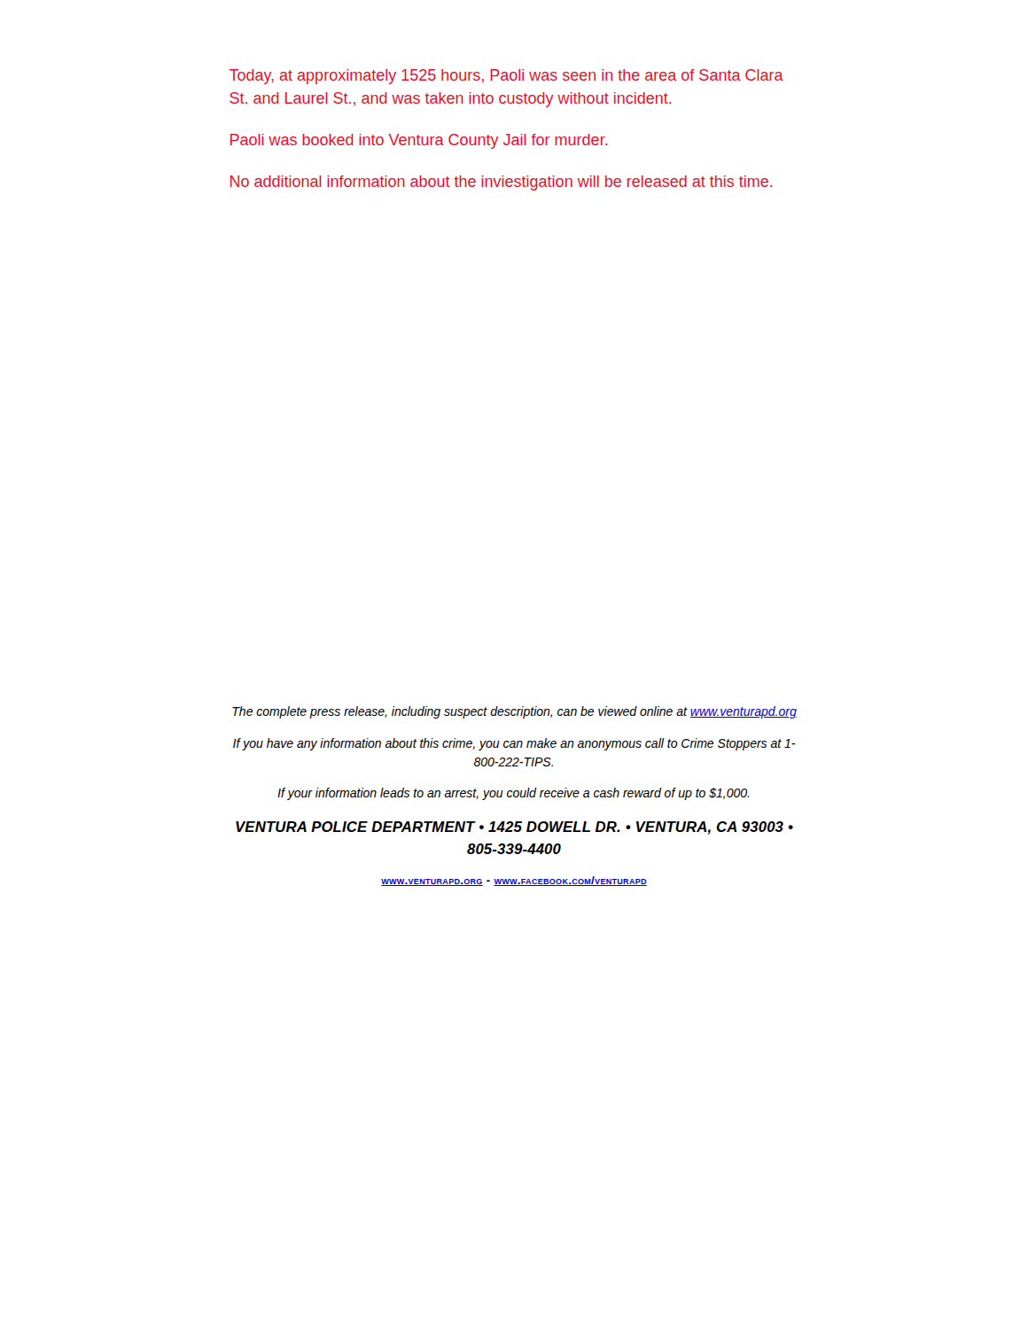Today, at approximately 1525 hours, Paoli was seen in the area of Santa Clara St. and Laurel St., and was taken into custody without incident.
Paoli was booked into Ventura County Jail for murder.
No additional information about the inviestigation will be released at this time.
The complete press release, including suspect description, can be viewed online at www.venturapd.org
If you have any information about this crime, you can make an anonymous call to Crime Stoppers at 1-800-222-TIPS.
If your information leads to an arrest, you could receive a cash reward of up to $1,000.
VENTURA POLICE DEPARTMENT • 1425 DOWELL DR. • VENTURA, CA 93003 • 805-339-4400
www.venturapd.org - www.facebook.com/venturapd